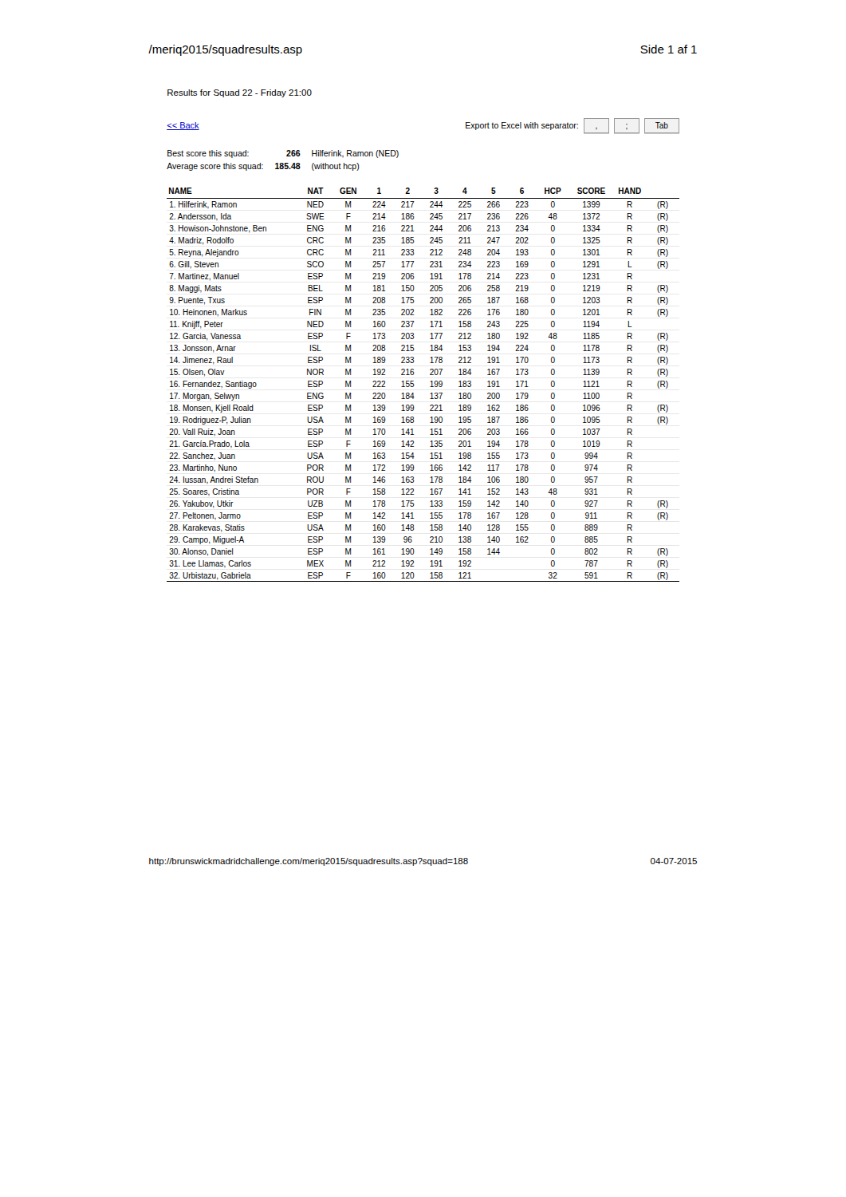/meriq2015/squadresults.asp
Side 1 af 1
Results for Squad 22 - Friday 21:00
<< Back
Export to Excel with separator: , ; Tab
| Best score this squad: | 266 | Hilferink, Ramon (NED) |
| Average score this squad: | 185.48 | (without hcp) |
| NAME | NAT | GEN | 1 | 2 | 3 | 4 | 5 | 6 | HCP | SCORE | HAND | |
| --- | --- | --- | --- | --- | --- | --- | --- | --- | --- | --- | --- | --- |
| 1. Hilferink, Ramon | NED | M | 224 | 217 | 244 | 225 | 266 | 223 | 0 | 1399 | R | (R) |
| 2. Andersson, Ida | SWE | F | 214 | 186 | 245 | 217 | 236 | 226 | 48 | 1372 | R | (R) |
| 3. Howison-Johnstone, Ben | ENG | M | 216 | 221 | 244 | 206 | 213 | 234 | 0 | 1334 | R | (R) |
| 4. Madriz, Rodolfo | CRC | M | 235 | 185 | 245 | 211 | 247 | 202 | 0 | 1325 | R | (R) |
| 5. Reyna, Alejandro | CRC | M | 211 | 233 | 212 | 248 | 204 | 193 | 0 | 1301 | R | (R) |
| 6. Gill, Steven | SCO | M | 257 | 177 | 231 | 234 | 223 | 169 | 0 | 1291 | L | (R) |
| 7. Martinez, Manuel | ESP | M | 219 | 206 | 191 | 178 | 214 | 223 | 0 | 1231 | R | |
| 8. Maggi, Mats | BEL | M | 181 | 150 | 205 | 206 | 258 | 219 | 0 | 1219 | R | (R) |
| 9. Puente, Txus | ESP | M | 208 | 175 | 200 | 265 | 187 | 168 | 0 | 1203 | R | (R) |
| 10. Heinonen, Markus | FIN | M | 235 | 202 | 182 | 226 | 176 | 180 | 0 | 1201 | R | (R) |
| 11. Knijff, Peter | NED | M | 160 | 237 | 171 | 158 | 243 | 225 | 0 | 1194 | L | |
| 12. Garcia, Vanessa | ESP | F | 173 | 203 | 177 | 212 | 180 | 192 | 48 | 1185 | R | (R) |
| 13. Jonsson, Arnar | ISL | M | 208 | 215 | 184 | 153 | 194 | 224 | 0 | 1178 | R | (R) |
| 14. Jimenez, Raul | ESP | M | 189 | 233 | 178 | 212 | 191 | 170 | 0 | 1173 | R | (R) |
| 15. Olsen, Olav | NOR | M | 192 | 216 | 207 | 184 | 167 | 173 | 0 | 1139 | R | (R) |
| 16. Fernandez, Santiago | ESP | M | 222 | 155 | 199 | 183 | 191 | 171 | 0 | 1121 | R | (R) |
| 17. Morgan, Selwyn | ENG | M | 220 | 184 | 137 | 180 | 200 | 179 | 0 | 1100 | R | |
| 18. Monsen, Kjell Roald | ESP | M | 139 | 199 | 221 | 189 | 162 | 186 | 0 | 1096 | R | (R) |
| 19. Rodriguez-P, Julian | USA | M | 169 | 168 | 190 | 195 | 187 | 186 | 0 | 1095 | R | (R) |
| 20. Vall Ruiz, Joan | ESP | M | 170 | 141 | 151 | 206 | 203 | 166 | 0 | 1037 | R | |
| 21. García.Prado, Lola | ESP | F | 169 | 142 | 135 | 201 | 194 | 178 | 0 | 1019 | R | |
| 22. Sanchez, Juan | USA | M | 163 | 154 | 151 | 198 | 155 | 173 | 0 | 994 | R | |
| 23. Martinho, Nuno | POR | M | 172 | 199 | 166 | 142 | 117 | 178 | 0 | 974 | R | |
| 24. Iussan, Andrei Stefan | ROU | M | 146 | 163 | 178 | 184 | 106 | 180 | 0 | 957 | R | |
| 25. Soares, Cristina | POR | F | 158 | 122 | 167 | 141 | 152 | 143 | 48 | 931 | R | |
| 26. Yakubov, Utkir | UZB | M | 178 | 175 | 133 | 159 | 142 | 140 | 0 | 927 | R | (R) |
| 27. Peltonen, Jarmo | ESP | M | 142 | 141 | 155 | 178 | 167 | 128 | 0 | 911 | R | (R) |
| 28. Karakevas, Statis | USA | M | 160 | 148 | 158 | 140 | 128 | 155 | 0 | 889 | R | |
| 29. Campo, Miguel-A | ESP | M | 139 | 96 | 210 | 138 | 140 | 162 | 0 | 885 | R | |
| 30. Alonso, Daniel | ESP | M | 161 | 190 | 149 | 158 | 144 | | 0 | 802 | R | (R) |
| 31. Lee Llamas, Carlos | MEX | M | 212 | 192 | 191 | 192 | | | 0 | 787 | R | (R) |
| 32. Urbistazu, Gabriela | ESP | F | 160 | 120 | 158 | 121 | | | 32 | 591 | R | (R) |
http://brunswickmadridchallenge.com/meriq2015/squadresults.asp?squad=188
04-07-2015